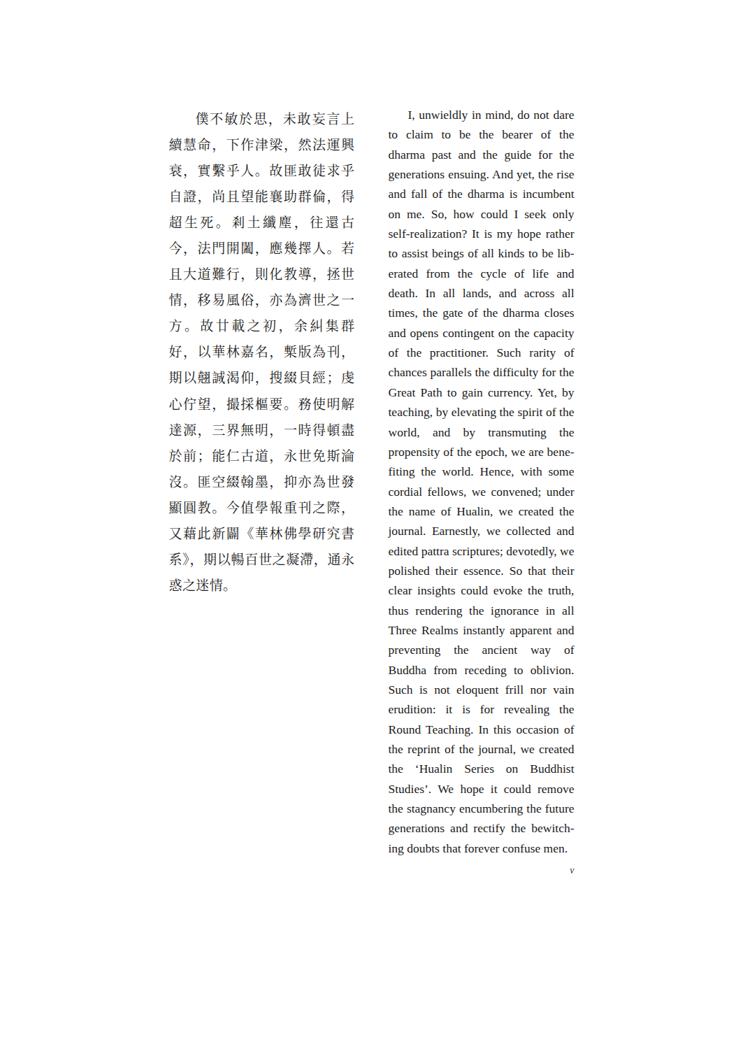僕不敏於思，未敢妄言上續慧命，下作津梁，然法運興衰，實繫乎人。故匪敢徒求乎自證，尚且望能襄助群倫，得超生死。剎土纖塵，往還古今，法門開闔，應幾擇人。若且大道難行，則化教導，拯世情，移易風俗，亦為濟世之一方。故廿載之初，余糾集群好，以華林嘉名，槧版為刊，期以翹誠渴仰，搜綴貝經；虔心佇望，撮採樞要。務使明解達源，三界無明，一時得頓盡於前；能仁古道，永世免斯淪沒。匪空綴翰墨，抑亦為世發顯圓教。今值學報重刊之際，又藉此新闢《華林佛學研究書系》，期以暢百世之凝滯，通永惑之迷情。
I, unwieldly in mind, do not dare to claim to be the bearer of the dharma past and the guide for the generations ensuing. And yet, the rise and fall of the dharma is incumbent on me. So, how could I seek only self-realization? It is my hope rather to assist beings of all kinds to be liberated from the cycle of life and death. In all lands, and across all times, the gate of the dharma closes and opens contingent on the capacity of the practitioner. Such rarity of chances parallels the difficulty for the Great Path to gain currency. Yet, by teaching, by elevating the spirit of the world, and by transmuting the propensity of the epoch, we are benefiting the world. Hence, with some cordial fellows, we convened; under the name of Hualin, we created the journal. Earnestly, we collected and edited pattra scriptures; devotedly, we polished their essence. So that their clear insights could evoke the truth, thus rendering the ignorance in all Three Realms instantly apparent and preventing the ancient way of Buddha from receding to oblivion. Such is not eloquent frill nor vain erudition: it is for revealing the Round Teaching. In this occasion of the reprint of the journal, we created the ‘Hualin Series on Buddhist Studies’. We hope it could remove the stagnancy encumbering the future generations and rectify the bewitching doubts that forever confuse men.
v